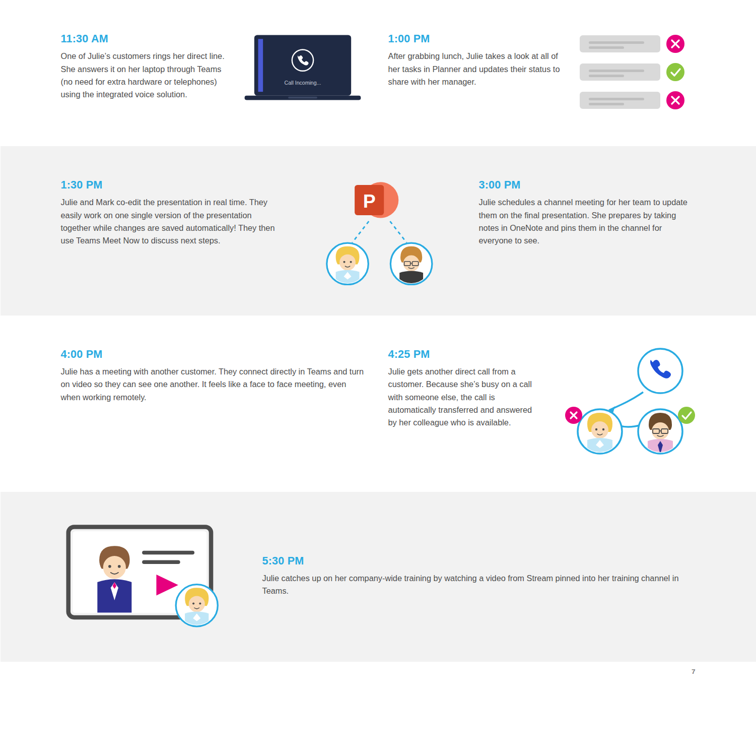11:30 AM
One of Julie’s customers rings her direct line. She answers it on her laptop through Teams (no need for extra hardware or telephones) using the integrated voice solution.
Call Incoming...
1:00 PM
After grabbing lunch, Julie takes a look at all of her tasks in Planner and updates their status to share with her manager.
1:30 PM
Julie and Mark co-edit the presentation in real time. They easily work on one single version of the presentation together while changes are saved automatically! They then use Teams Meet Now to discuss next steps.
P
3:00 PM
Julie schedules a channel meeting for her team to update them on the final presentation. She prepares by taking notes in OneNote and pins them in the channel for everyone to see.
4:00 PM
Julie has a meeting with another customer. They connect directly in Teams and turn on video so they can see one another. It feels like a face to face meeting, even when working remotely.
4:25 PM
Julie gets another direct call from a customer. Because she’s busy on a call with someone else, the call is automatically transferred and answered by her colleague who is available.
5:30 PM
Julie catches up on her company-wide training by watching a video from Stream pinned into her training channel in Teams.
7